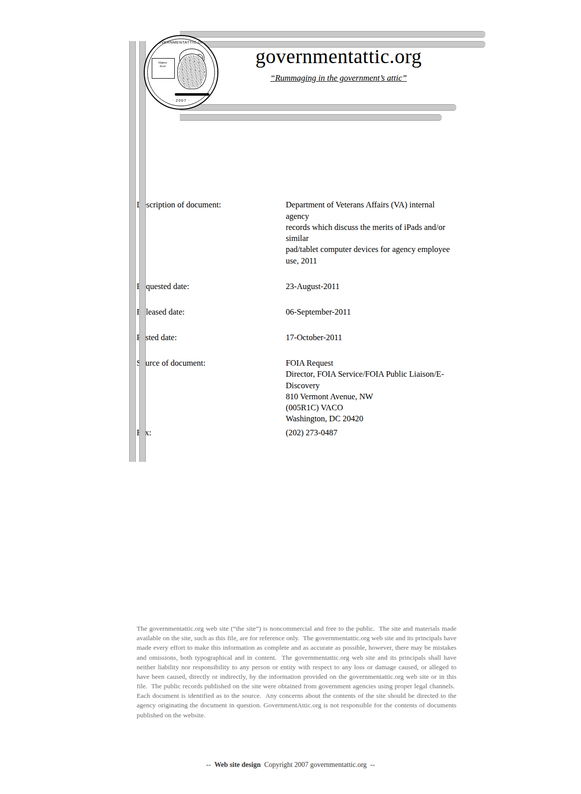GOVERNMENTATTIC.ORG
Videre
licet
· 2007 ·
governmentattic.org
“Rummaging in the government’s attic”
| Description of document: | Department of Veterans Affairs (VA) internal agency records which discuss the merits of iPads and/or similar pad/tablet computer devices for agency employee use, 2011 |
| Requested date: | 23-August-2011 |
| Released date: | 06-September-2011 |
| Posted date: | 17-October-2011 |
| Source of document: | FOIA Request Director, FOIA Service/FOIA Public Liaison/E-Discovery 810 Vermont Avenue, NW (005R1C) VACO Washington, DC 20420 |
| Fax: | (202) 273-0487 |
The governmentattic.org web site (“the site”) is noncommercial and free to the public. The site and materials made available on the site, such as this file, are for reference only. The governmentattic.org web site and its principals have made every effort to make this information as complete and as accurate as possible, however, there may be mistakes and omissions, both typographical and in content. The governmentattic.org web site and its principals shall have neither liability nor responsibility to any person or entity with respect to any loss or damage caused, or alleged to have been caused, directly or indirectly, by the information provided on the governmentattic.org web site or in this file. The public records published on the site were obtained from government agencies using proper legal channels. Each document is identified as to the source. Any concerns about the contents of the site should be directed to the agency originating the document in question. GovernmentAttic.org is not responsible for the contents of documents published on the website.
-- Web site design Copyright 2007 governmentattic.org --